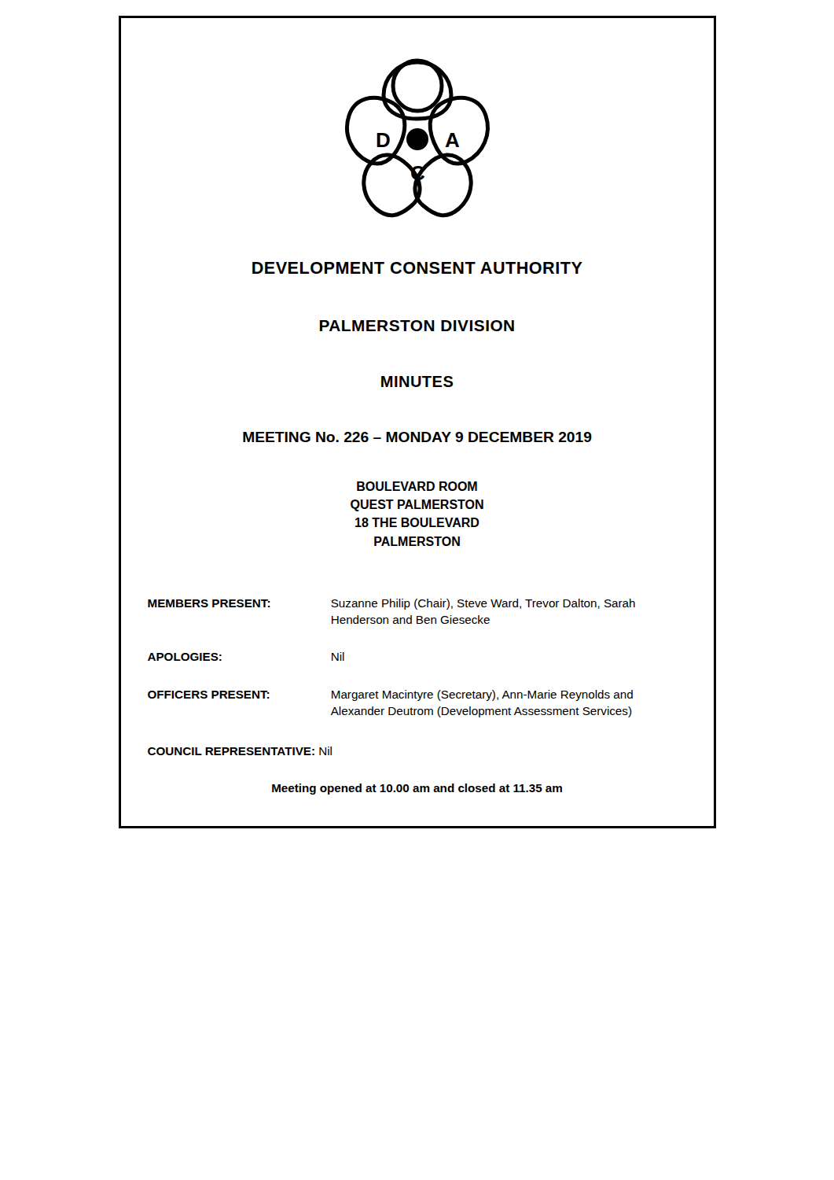D A C
DEVELOPMENT CONSENT AUTHORITY
PALMERSTON DIVISION
MINUTES
MEETING No. 226 – MONDAY 9 DECEMBER 2019
BOULEVARD ROOM
QUEST PALMERSTON
18 THE BOULEVARD
PALMERSTON
| MEMBERS PRESENT: | Suzanne Philip (Chair), Steve Ward, Trevor Dalton, Sarah Henderson and Ben Giesecke |
| APOLOGIES: | Nil |
| OFFICERS PRESENT: | Margaret Macintyre (Secretary), Ann-Marie Reynolds and Alexander Deutrom (Development Assessment Services) |
COUNCIL REPRESENTATIVE: Nil
Meeting opened at 10.00 am and closed at 11.35 am